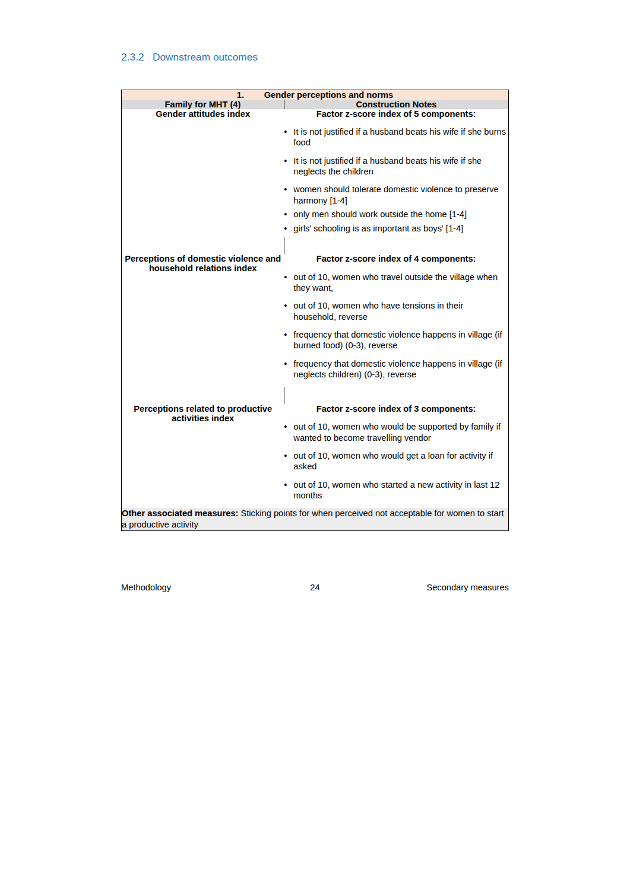2.3.2 Downstream outcomes
| 1. Gender perceptions and norms |
| Family for MHT (4) | Construction Notes |
| Gender attitudes index | Factor z-score index of 5 components: It is not justified if a husband beats his wife if she burns food It is not justified if a husband beats his wife if she neglects the children women should tolerate domestic violence to preserve harmony [1-4] only men should work outside the home [1-4] girls' schooling is as important as boys' [1-4] |
| Perceptions of domestic violence and household relations index | Factor z-score index of 4 components: out of 10, women who travel outside the village when they want, out of 10, women who have tensions in their household, reverse frequency that domestic violence happens in village (if burned food) (0-3), reverse frequency that domestic violence happens in village (if neglects children) (0-3), reverse |
| Perceptions related to productive activities index | Factor z-score index of 3 components: out of 10, women who would be supported by family if wanted to become travelling vendor out of 10, women who would get a loan for activity if asked out of 10, women who started a new activity in last 12 months |
| Other associated measures: Sticking points for when perceived not acceptable for women to start a productive activity |
Methodology
24
Secondary measures